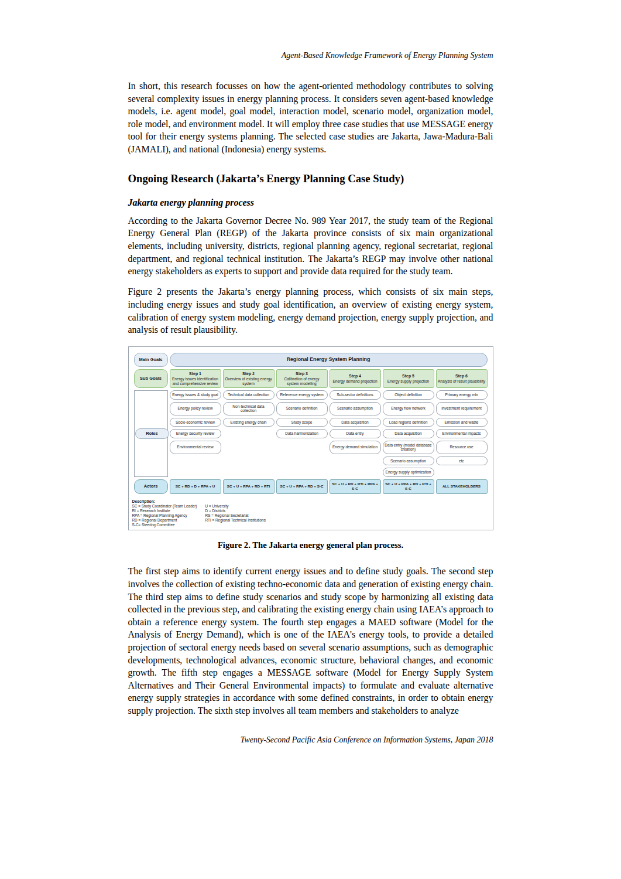Agent-Based Knowledge Framework of Energy Planning System
In short, this research focusses on how the agent-oriented methodology contributes to solving several complexity issues in energy planning process. It considers seven agent-based knowledge models, i.e. agent model, goal model, interaction model, scenario model, organization model, role model, and environment model. It will employ three case studies that use MESSAGE energy tool for their energy systems planning. The selected case studies are Jakarta, Jawa-Madura-Bali (JAMALI), and national (Indonesia) energy systems.
Ongoing Research (Jakarta’s Energy Planning Case Study)
Jakarta energy planning process
According to the Jakarta Governor Decree No. 989 Year 2017, the study team of the Regional Energy General Plan (REGP) of the Jakarta province consists of six main organizational elements, including university, districts, regional planning agency, regional secretariat, regional department, and regional technical institution. The Jakarta’s REGP may involve other national energy stakeholders as experts to support and provide data required for the study team.
Figure 2 presents the Jakarta’s energy planning process, which consists of six main steps, including energy issues and study goal identification, an overview of existing energy system, calibration of energy system modeling, energy demand projection, energy supply projection, and analysis of result plausibility.
| Main Goals | Regional Energy System Planning |
| Sub Goals | Step 1 Energy issues identification and comprehensive review | Step 2 Overview of existing energy system | Step 3 Calibration of energy system modelling | Step 4 Energy demand projection | Step 5 Energy supply projection | Step 6 Analysis of result plausibility |
| Roles | Energy issues & study goal | Technical data collection | Reference energy system | Sub-sector definitions | Object definition | Primary energy mix |
| Energy policy review | Non-technical data collection | Scenario definition | Scenario assumption | Energy flow network | Investment requirement |
| Socio-economic review | Existing energy chain | Study scope | Data acquisition | Load regions definition | Emission and waste |
| Energy security review | | Data harmonization | Data entry | Data acquisition | Environmental impacts |
| Environmental review | | | Energy demand simulation | Data entry (model database creation) | Resource use |
| | | | | Scenario assumption | etc |
| | | | | Energy supply optimization | |
| Actors | SC + RD + D + RPA + U | SC + U + RPA + RD + RTI | SC + U + RPA + RD + S-C | SC + U + RD + RTI + RPA + S-C | SC + U + RPA + RD + RTI + S-C | ALL STAKEHOLDERS |
Description:
| SC = Study Coordinator (Team Leader) | U = University |
| RI = Research Institute | D = Districts |
| RPA = Regional Planning Agency | RS = Regional Secretariat |
| RD = Regional Department | RTI = Regional Technical Institutions |
| S-C= Steering Committee | |
Figure 2. The Jakarta energy general plan process.
The first step aims to identify current energy issues and to define study goals. The second step involves the collection of existing techno-economic data and generation of existing energy chain. The third step aims to define study scenarios and study scope by harmonizing all existing data collected in the previous step, and calibrating the existing energy chain using IAEA’s approach to obtain a reference energy system. The fourth step engages a MAED software (Model for the Analysis of Energy Demand), which is one of the IAEA's energy tools, to provide a detailed projection of sectoral energy needs based on several scenario assumptions, such as demographic developments, technological advances, economic structure, behavioral changes, and economic growth. The fifth step engages a MESSAGE software (Model for Energy Supply System Alternatives and Their General Environmental impacts) to formulate and evaluate alternative energy supply strategies in accordance with some defined constraints, in order to obtain energy supply projection. The sixth step involves all team members and stakeholders to analyze
Twenty-Second Pacific Asia Conference on Information Systems, Japan 2018